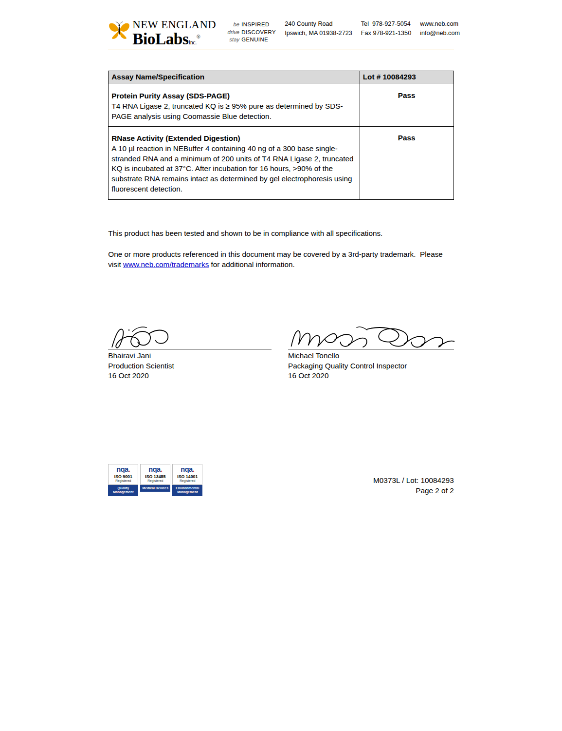NEW ENGLAND
BioLabsInc.®
be INSPIRED
drive DISCOVERY
stay GENUINE
240 County Road
Ipswich, MA 01938-2723
Tel 978-927-5054
Fax 978-921-1350
www.neb.com
info@neb.com
| Assay Name/Specification | Lot # 10084293 |
| --- | --- |
| Protein Purity Assay (SDS-PAGE) T4 RNA Ligase 2, truncated KQ is ≥ 95% pure as determined by SDS-PAGE analysis using Coomassie Blue detection. | Pass |
| RNase Activity (Extended Digestion) A 10 µl reaction in NEBuffer 4 containing 40 ng of a 300 base single-stranded RNA and a minimum of 200 units of T4 RNA Ligase 2, truncated KQ is incubated at 37°C. After incubation for 16 hours, >90% of the substrate RNA remains intact as determined by gel electrophoresis using fluorescent detection. | Pass |
This product has been tested and shown to be in compliance with all specifications.
One or more products referenced in this document may be covered by a 3rd-party trademark. Please visit www.neb.com/trademarks for additional information.
Bhairavi Jani
Production Scientist
16 Oct 2020
Michael Tonello
Packaging Quality Control Inspector
16 Oct 2020
nqa.
ISO 9001
Registered
Quality
Management
nqa.
ISO 13485
Registered
Medical Devices
nqa.
ISO 14001
Registered
Environmental
Management
M0373L / Lot: 10084293
Page 2 of 2